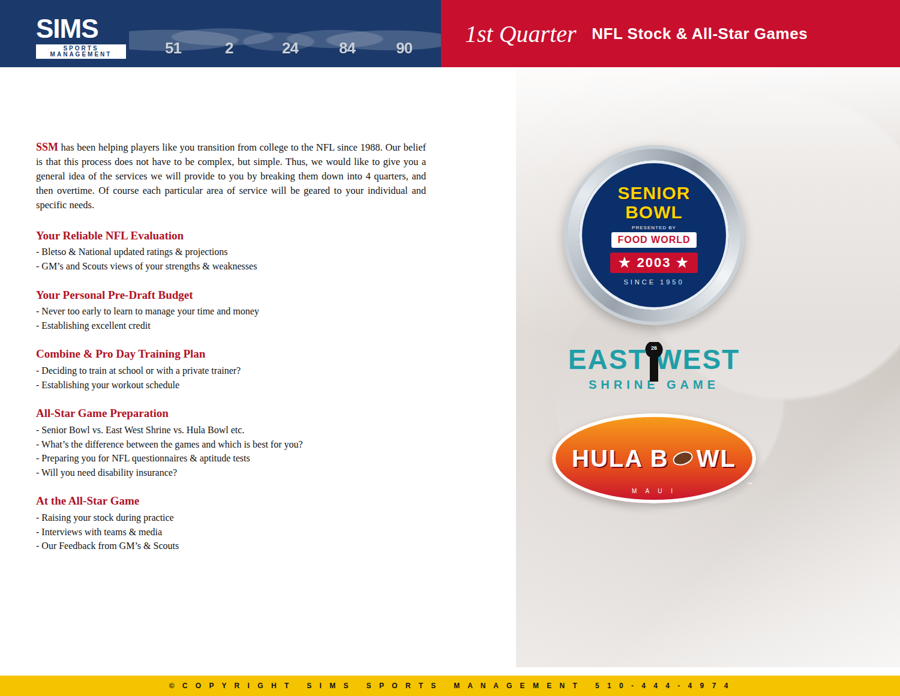SIMS SPORTS MANAGEMENT
512248490
1st Quarter NFL Stock & All-Star Games
SSM has been helping players like you transition from college to the NFL since 1988. Our belief is that this process does not have to be complex, but simple. Thus, we would like to give you a general idea of the services we will provide to you by breaking them down into 4 quarters, and then overtime. Of course each particular area of service will be geared to your individual and specific needs.
Your Reliable NFL Evaluation
Bletso & National updated ratings & projections
GM’s and Scouts views of your strengths & weaknesses
Your Personal Pre-Draft Budget
Never too early to learn to manage your time and money
Establishing excellent credit
Combine & Pro Day Training Plan
Deciding to train at school or with a private trainer?
Establishing your workout schedule
All-Star Game Preparation
Senior Bowl vs. East West Shrine vs. Hula Bowl etc.
What’s the difference between the games and which is best for you?
Preparing you for NFL questionnaires & aptitude tests
Will you need disability insurance?
At the All-Star Game
Raising your stock during practice
Interviews with teams & media
Our Feedback from GM’s & Scouts
SENIOR
BOWL
presented by
FOOD WORLD
★ 2003 ★
SINCE 1950
26
EAST WEST
SHRINE GAME
HULA B WL
M A U I
™
© C O P Y R I G H T S I M S S P O R T S M A N A G E M E N T 5 1 0 - 4 4 4 - 4 9 7 4